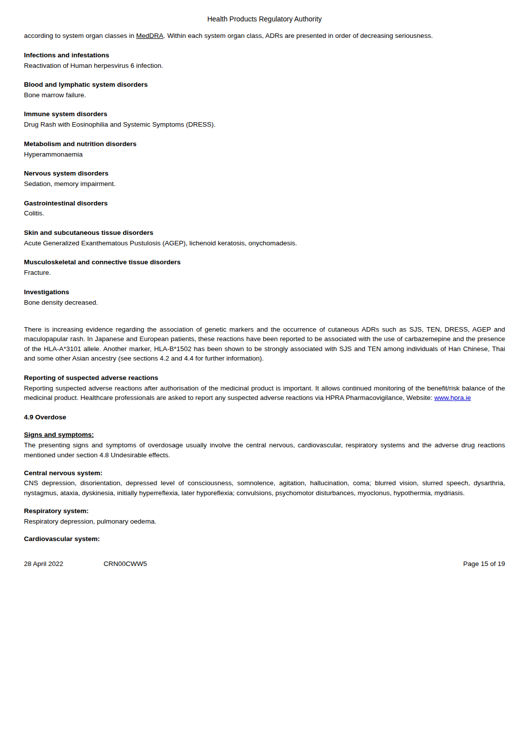Health Products Regulatory Authority
according to system organ classes in MedDRA. Within each system organ class, ADRs are presented in order of decreasing seriousness.
Infections and infestations
Reactivation of Human herpesvirus 6 infection.
Blood and lymphatic system disorders
Bone marrow failure.
Immune system disorders
Drug Rash with Eosinophilia and Systemic Symptoms (DRESS).
Metabolism and nutrition disorders
Hyperammonaemia
Nervous system disorders
Sedation, memory impairment.
Gastrointestinal disorders
Colitis.
Skin and subcutaneous tissue disorders
Acute Generalized Exanthematous Pustulosis (AGEP), lichenoid keratosis, onychomadesis.
Musculoskeletal and connective tissue disorders
Fracture.
Investigations
Bone density decreased.
There is increasing evidence regarding the association of genetic markers and the occurrence of cutaneous ADRs such as SJS, TEN, DRESS, AGEP and maculopapular rash. In Japanese and European patients, these reactions have been reported to be associated with the use of carbazemepine and the presence of the HLA-A*3101 allele. Another marker, HLA-B*1502 has been shown to be strongly associated with SJS and TEN among individuals of Han Chinese, Thai and some other Asian ancestry (see sections 4.2 and 4.4 for further information).
Reporting of suspected adverse reactions
Reporting suspected adverse reactions after authorisation of the medicinal product is important. It allows continued monitoring of the benefit/risk balance of the medicinal product. Healthcare professionals are asked to report any suspected adverse reactions via HPRA Pharmacovigilance, Website: www.hpra.ie
4.9 Overdose
Signs and symptoms:
The presenting signs and symptoms of overdosage usually involve the central nervous, cardiovascular, respiratory systems and the adverse drug reactions mentioned under section 4.8 Undesirable effects.
Central nervous system:
CNS depression, disorientation, depressed level of consciousness, somnolence, agitation, hallucination, coma; blurred vision, slurred speech, dysarthria, nystagmus, ataxia, dyskinesia, initially hyperreflexia, later hyporeflexia; convulsions, psychomotor disturbances, myoclonus, hypothermia, mydriasis.
Respiratory system:
Respiratory depression, pulmonary oedema.
Cardiovascular system:
28 April 2022 CRN00CWW5 Page 15 of 19